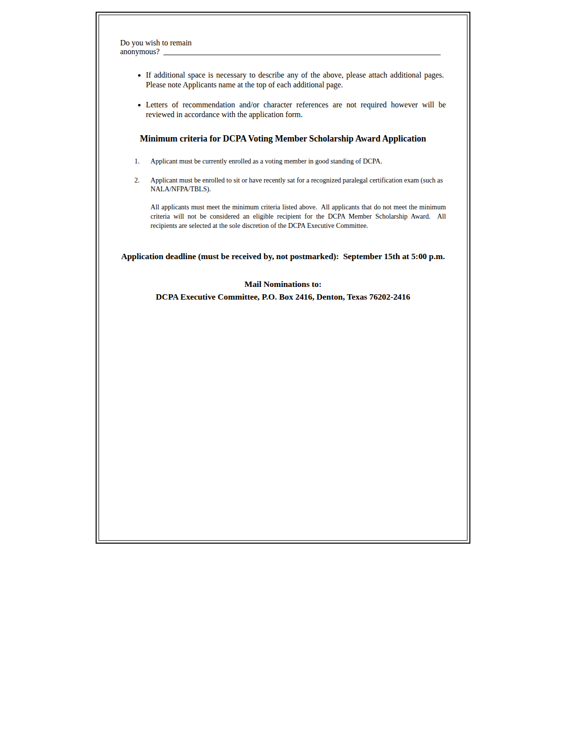Do you wish to remain anonymous? _______________________________________________________________________
If additional space is necessary to describe any of the above, please attach additional pages. Please note Applicants name at the top of each additional page.
Letters of recommendation and/or character references are not required however will be reviewed in accordance with the application form.
Minimum criteria for DCPA Voting Member Scholarship Award Application
Applicant must be currently enrolled as a voting member in good standing of DCPA.
Applicant must be enrolled to sit or have recently sat for a recognized paralegal certification exam (such as NALA/NFPA/TBLS).
All applicants must meet the minimum criteria listed above. All applicants that do not meet the minimum criteria will not be considered an eligible recipient for the DCPA Member Scholarship Award. All recipients are selected at the sole discretion of the DCPA Executive Committee.
Application deadline (must be received by, not postmarked): September 15th at 5:00 p.m.
Mail Nominations to:
DCPA Executive Committee, P.O. Box 2416, Denton, Texas 76202-2416